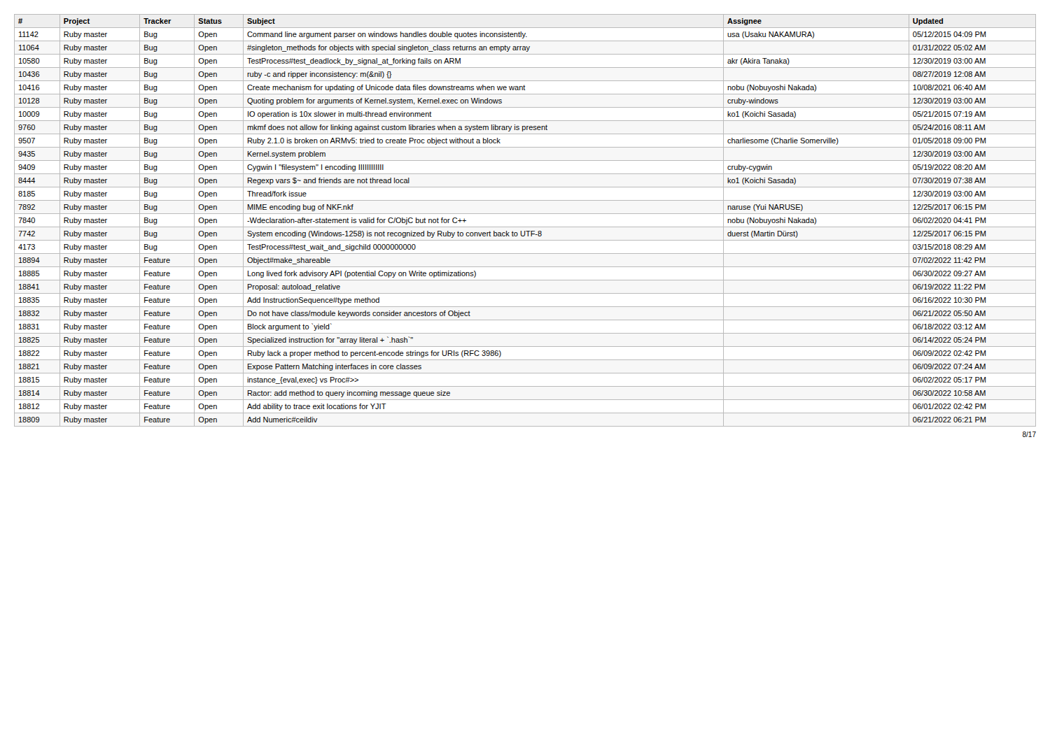8/17
| # | Project | Tracker | Status | Subject | Assignee | Updated |
| --- | --- | --- | --- | --- | --- | --- |
| 11142 | Ruby master | Bug | Open | Command line argument parser on windows handles double quotes inconsistently. | usa (Usaku NAKAMURA) | 05/12/2015 04:09 PM |
| 11064 | Ruby master | Bug | Open | #singleton_methods for objects with special singleton_class returns an empty array | | 01/31/2022 05:02 AM |
| 10580 | Ruby master | Bug | Open | TestProcess#test_deadlock_by_signal_at_forking fails on ARM | akr (Akira Tanaka) | 12/30/2019 03:00 AM |
| 10436 | Ruby master | Bug | Open | ruby -c and ripper inconsistency: m(&nil) {} | | 08/27/2019 12:08 AM |
| 10416 | Ruby master | Bug | Open | Create mechanism for updating of Unicode data files downstreams when we want | nobu (Nobuyoshi Nakada) | 10/08/2021 06:40 AM |
| 10128 | Ruby master | Bug | Open | Quoting problem for arguments of Kernel.system, Kernel.exec on Windows | cruby-windows | 12/30/2019 03:00 AM |
| 10009 | Ruby master | Bug | Open | IO operation is 10x slower in multi-thread environment | ko1 (Koichi Sasada) | 05/21/2015 07:19 AM |
| 9760 | Ruby master | Bug | Open | mkmf does not allow for linking against custom libraries when a system library is present | | 05/24/2016 08:11 AM |
| 9507 | Ruby master | Bug | Open | Ruby 2.1.0 is broken on ARMv5: tried to create Proc object without a block | charliesome (Charlie Somerville) | 01/05/2018 09:00 PM |
| 9435 | Ruby master | Bug | Open | Kernel.system problem | | 12/30/2019 03:00 AM |
| 9409 | Ruby master | Bug | Open | Cygwin I "filesystem" I encoding IIIIIIIIIIII | cruby-cygwin | 05/19/2022 08:20 AM |
| 8444 | Ruby master | Bug | Open | Regexp vars $~ and friends are not thread local | ko1 (Koichi Sasada) | 07/30/2019 07:38 AM |
| 8185 | Ruby master | Bug | Open | Thread/fork issue | | 12/30/2019 03:00 AM |
| 7892 | Ruby master | Bug | Open | MIME encoding bug of NKF.nkf | naruse (Yui NARUSE) | 12/25/2017 06:15 PM |
| 7840 | Ruby master | Bug | Open | -Wdeclaration-after-statement is valid for C/ObjC but not for C++ | nobu (Nobuyoshi Nakada) | 06/02/2020 04:41 PM |
| 7742 | Ruby master | Bug | Open | System encoding (Windows-1258) is not recognized by Ruby to convert back to UTF-8 | duerst (Martin Dürst) | 12/25/2017 06:15 PM |
| 4173 | Ruby master | Bug | Open | TestProcess#test_wait_and_sigchild 0000000000 | | 03/15/2018 08:29 AM |
| 18894 | Ruby master | Feature | Open | Object#make_shareable | | 07/02/2022 11:42 PM |
| 18885 | Ruby master | Feature | Open | Long lived fork advisory API (potential Copy on Write optimizations) | | 06/30/2022 09:27 AM |
| 18841 | Ruby master | Feature | Open | Proposal: autoload_relative | | 06/19/2022 11:22 PM |
| 18835 | Ruby master | Feature | Open | Add InstructionSequence#type method | | 06/16/2022 10:30 PM |
| 18832 | Ruby master | Feature | Open | Do not have class/module keywords consider ancestors of Object | | 06/21/2022 05:50 AM |
| 18831 | Ruby master | Feature | Open | Block argument to `yield` | | 06/18/2022 03:12 AM |
| 18825 | Ruby master | Feature | Open | Specialized instruction for "array literal + `.hash`" | | 06/14/2022 05:24 PM |
| 18822 | Ruby master | Feature | Open | Ruby lack a proper method to percent-encode strings for URIs (RFC 3986) | | 06/09/2022 02:42 PM |
| 18821 | Ruby master | Feature | Open | Expose Pattern Matching interfaces in core classes | | 06/09/2022 07:24 AM |
| 18815 | Ruby master | Feature | Open | instance_{eval,exec} vs Proc#>> | | 06/02/2022 05:17 PM |
| 18814 | Ruby master | Feature | Open | Ractor: add method to query incoming message queue size | | 06/30/2022 10:58 AM |
| 18812 | Ruby master | Feature | Open | Add ability to trace exit locations for YJIT | | 06/01/2022 02:42 PM |
| 18809 | Ruby master | Feature | Open | Add Numeric#ceildiv | | 06/21/2022 06:21 PM |